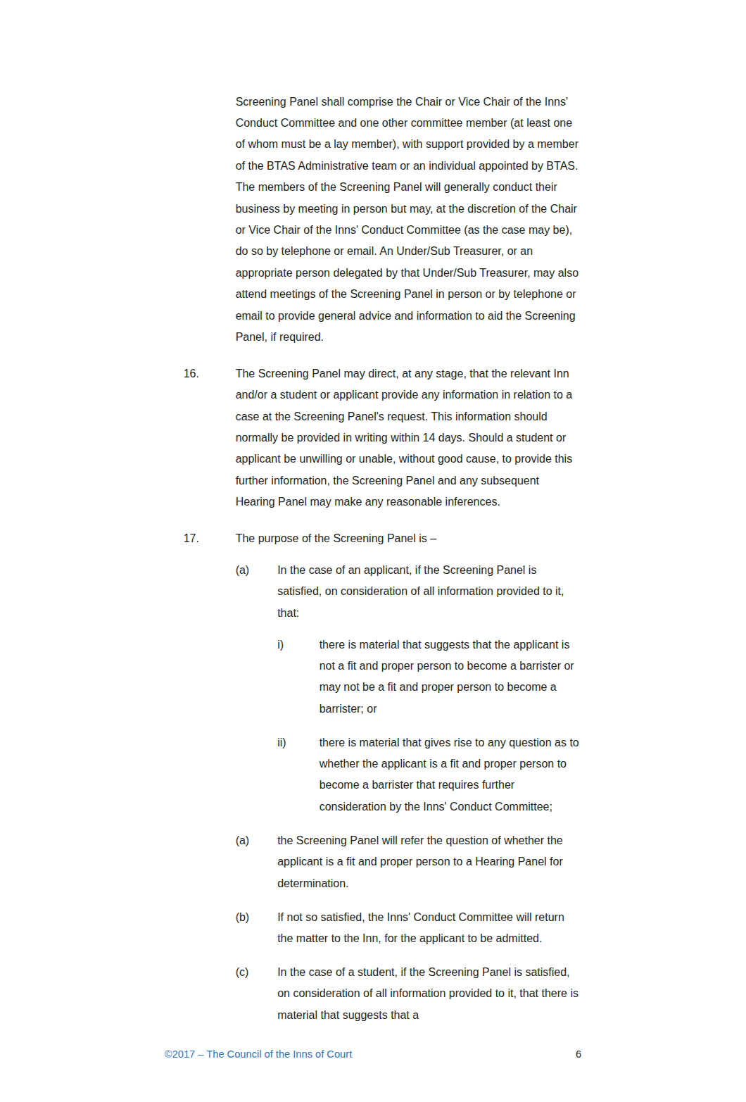Screening Panel shall comprise the Chair or Vice Chair of the Inns' Conduct Committee and one other committee member (at least one of whom must be a lay member), with support provided by a member of the BTAS Administrative team or an individual appointed by BTAS. The members of the Screening Panel will generally conduct their business by meeting in person but may, at the discretion of the Chair or Vice Chair of the Inns' Conduct Committee (as the case may be), do so by telephone or email. An Under/Sub Treasurer, or an appropriate person delegated by that Under/Sub Treasurer, may also attend meetings of the Screening Panel in person or by telephone or email to provide general advice and information to aid the Screening Panel, if required.
16. The Screening Panel may direct, at any stage, that the relevant Inn and/or a student or applicant provide any information in relation to a case at the Screening Panel's request. This information should normally be provided in writing within 14 days. Should a student or applicant be unwilling or unable, without good cause, to provide this further information, the Screening Panel and any subsequent Hearing Panel may make any reasonable inferences.
17. The purpose of the Screening Panel is –
(a) In the case of an applicant, if the Screening Panel is satisfied, on consideration of all information provided to it, that:
i) there is material that suggests that the applicant is not a fit and proper person to become a barrister or may not be a fit and proper person to become a barrister; or
ii) there is material that gives rise to any question as to whether the applicant is a fit and proper person to become a barrister that requires further consideration by the Inns' Conduct Committee;
(a) the Screening Panel will refer the question of whether the applicant is a fit and proper person to a Hearing Panel for determination.
(b) If not so satisfied, the Inns' Conduct Committee will return the matter to the Inn, for the applicant to be admitted.
(c) In the case of a student, if the Screening Panel is satisfied, on consideration of all information provided to it, that there is material that suggests that a
©2017 – The Council of the Inns of Court 6